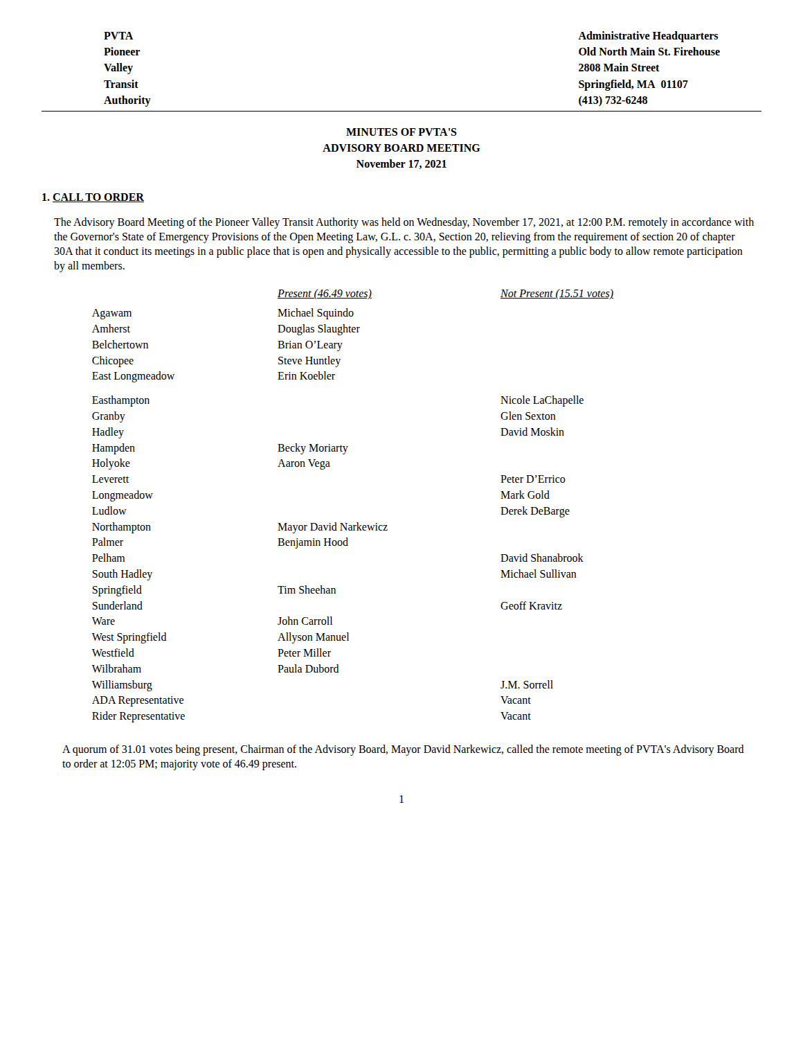PVTA
Pioneer
Valley
Transit
Authority
Administrative Headquarters
Old North Main St. Firehouse
2808 Main Street
Springfield, MA 01107
(413) 732-6248
MINUTES OF PVTA'S
ADVISORY BOARD MEETING
November 17, 2021
1. CALL TO ORDER
The Advisory Board Meeting of the Pioneer Valley Transit Authority was held on Wednesday, November 17, 2021, at 12:00 P.M. remotely in accordance with the Governor's State of Emergency Provisions of the Open Meeting Law, G.L. c. 30A, Section 20, relieving from the requirement of section 20 of chapter 30A that it conduct its meetings in a public place that is open and physically accessible to the public, permitting a public body to allow remote participation by all members.
| | Present (46.49 votes) | Not Present (15.51 votes) |
| --- | --- | --- |
| Agawam | Michael Squindo | |
| Amherst | Douglas Slaughter | |
| Belchertown | Brian O’Leary | |
| Chicopee | Steve Huntley | |
| East Longmeadow | Erin Koebler | |
| Easthampton | | Nicole LaChapelle |
| Granby | | Glen Sexton |
| Hadley | | David Moskin |
| Hampden | Becky Moriarty | |
| Holyoke | Aaron Vega | |
| Leverett | | Peter D’Errico |
| Longmeadow | | Mark Gold |
| Ludlow | | Derek DeBarge |
| Northampton | Mayor David Narkewicz | |
| Palmer | Benjamin Hood | |
| Pelham | | David Shanabrook |
| South Hadley | | Michael Sullivan |
| Springfield | Tim Sheehan | |
| Sunderland | | Geoff Kravitz |
| Ware | John Carroll | |
| West Springfield | Allyson Manuel | |
| Westfield | Peter Miller | |
| Wilbraham | Paula Dubord | |
| Williamsburg | | J.M. Sorrell |
| ADA Representative | | Vacant |
| Rider Representative | | Vacant |
A quorum of 31.01 votes being present, Chairman of the Advisory Board, Mayor David Narkewicz, called the remote meeting of PVTA's Advisory Board to order at 12:05 PM; majority vote of 46.49 present.
1